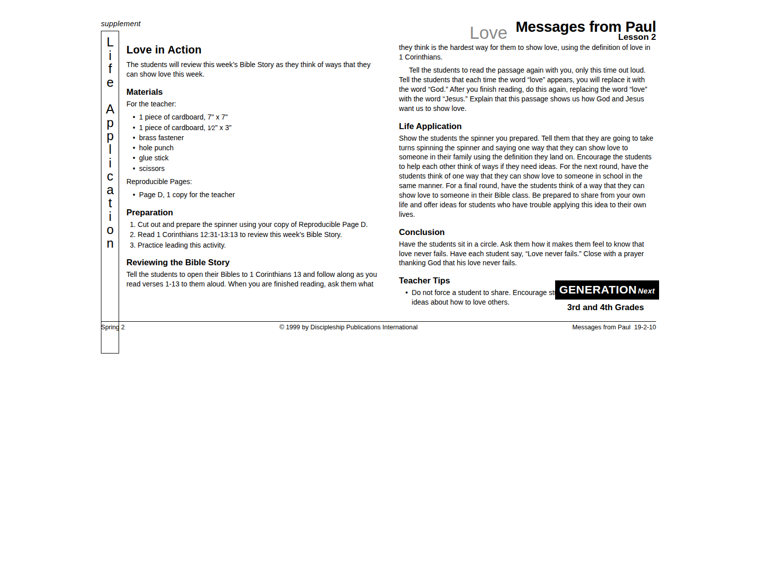supplement
Love
Messages from Paul
Lesson 2
Life Application
Love in Action
The students will review this week’s Bible Story as they think of ways that they can show love this week.
Materials
For the teacher:
1 piece of cardboard, 7" x 7"
1 piece of cardboard, 1⁄2" x 3"
brass fastener
hole punch
glue stick
scissors
Reproducible Pages:
Page D, 1 copy for the teacher
Preparation
Cut out and prepare the spinner using your copy of Reproducible Page D.
Read 1 Corinthians 12:31-13:13 to review this week’s Bible Story.
Practice leading this activity.
Reviewing the Bible Story
Tell the students to open their Bibles to 1 Corinthians 13 and follow along as you read verses 1-13 to them aloud. When you are finished reading, ask them what they think is the hardest way for them to show love, using the definition of love in 1 Corinthians.
Tell the students to read the passage again with you, only this time out loud. Tell the students that each time the word “love” appears, you will replace it with the word “God.” After you finish reading, do this again, replacing the word “love” with the word “Jesus.” Explain that this passage shows us how God and Jesus want us to show love.
Life Application
Show the students the spinner you prepared. Tell them that they are going to take turns spinning the spinner and saying one way that they can show love to someone in their family using the definition they land on. Encourage the students to help each other think of ways if they need ideas. For the next round, have the students think of one way that they can show love to someone in school in the same manner. For a final round, have the students think of a way that they can show love to someone in their Bible class. Be prepared to share from your own life and offer ideas for students who have trouble applying this idea to their own lives.
Conclusion
Have the students sit in a circle. Ask them how it makes them feel to know that love never fails. Have each student say, “Love never fails.” Close with a prayer thanking God that his love never fails.
Teacher Tips
Do not force a student to share. Encourage students for their thoughts and ideas about how to love others.
GENERATIONNext
3rd and 4th Grades
Spring 2
© 1999 by Discipleship Publications International
Messages from Paul 19-2-10